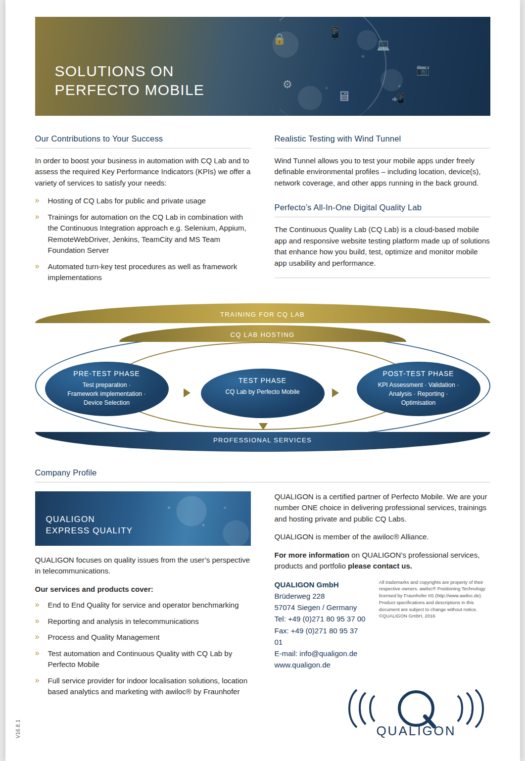V16.8.1
🔒 📱 💻 📷 ⚙ 🖥 📲
Solutions on
Perfecto Mobile
Our Contributions to Your Success
In order to boost your business in automation with CQ Lab and to assess the required Key Performance Indicators (KPIs) we offer a variety of services to satisfy your needs:
Hosting of CQ Labs for public and private usage
Trainings for automation on the CQ Lab in combination with the Continuous Integration approach e.g. Selenium, Appium, RemoteWebDriver, Jenkins, TeamCity and MS Team Foundation Server
Automated turn-key test procedures as well as framework implementations
Realistic Testing with Wind Tunnel
Wind Tunnel allows you to test your mobile apps under freely definable environmental profiles – including location, device(s), network coverage, and other apps running in the back ground.
Perfecto’s All-In-One Digital Quality Lab
The Continuous Quality Lab (CQ Lab) is a cloud-based mobile app and responsive website testing platform made up of solutions that enhance how you build, test, optimize and monitor mobile app usability and performance.
Training for CQ Lab
CQ Lab Hosting
Professional Services
Pre-Test Phase Test preparation ·
Framework implementation ·
Device Selection
Test Phase CQ Lab by Perfecto Mobile
Post-Test Phase KPI Assessment · Validation ·
Analysis · Reporting ·
Optimisation
Company Profile
QUALIGON Express Quality
QUALIGON focuses on quality issues from the user’s perspective in telecommunications.
Our services and products cover:
End to End Quality for service and operator benchmarking
Reporting and analysis in telecommunications
Process and Quality Management
Test automation and Continuous Quality with CQ Lab by Perfecto Mobile
Full service provider for indoor localisation solutions, location based analytics and marketing with awiloc® by Fraunhofer
QUALIGON is a certified partner of Perfecto Mobile. We are your number ONE choice in delivering professional services, trainings and hosting private and public CQ Labs.
QUALIGON is member of the awiloc® Alliance.
For more information on QUALIGON’s professional services, products and portfolio please contact us.
QUALIGON GmbH
Brüderweg 228
57074 Siegen / Germany
Tel: +49 (0)271 80 95 37 00
Fax: +49 (0)271 80 95 37 01
E-mail: info@qualigon.de
www.qualigon.de
All trademarks and copyrights are property of their respective owners. awiloc® Positioning Technology licensed by Fraunhofer IIS (http://www.awiloc.de). Product specifications and descriptions in this document are subject to change without notice.
©QUALIGON GmbH, 2016
QUALIGON